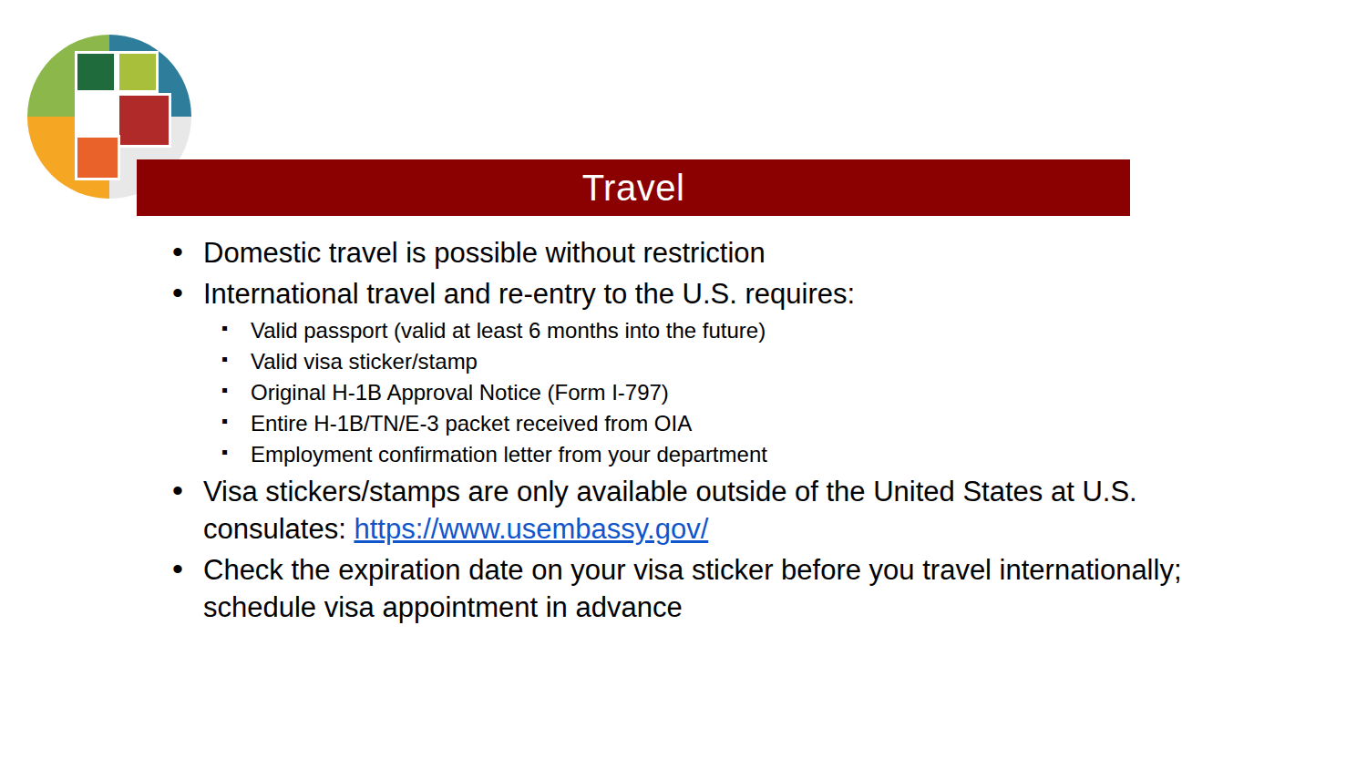Travel
Domestic travel is possible without restriction
International travel and re-entry to the U.S. requires:
Valid passport (valid at least 6 months into the future)
Valid visa sticker/stamp
Original H-1B Approval Notice (Form I-797)
Entire H-1B/TN/E-3 packet received from OIA
Employment confirmation letter from your department
Visa stickers/stamps are only available outside of the United States at U.S. consulates: https://www.usembassy.gov/
Check the expiration date on your visa sticker before you travel internationally; schedule visa appointment in advance